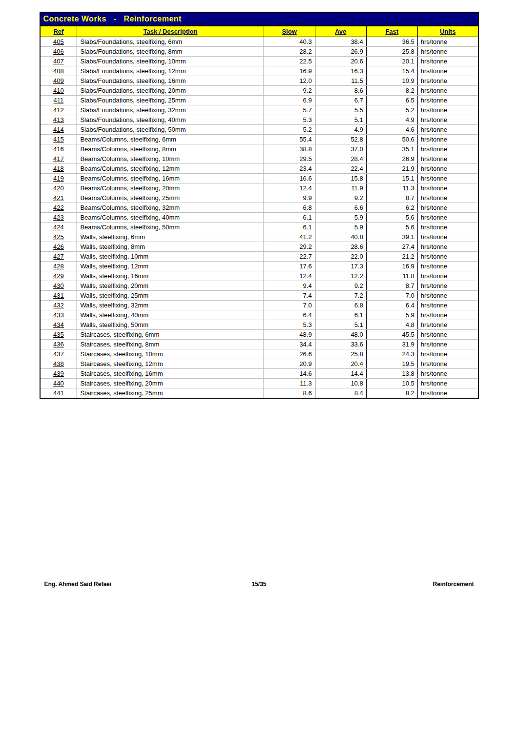Concrete Works - Reinforcement
| Ref | Task / Description | Slow | Ave | Fast | Units |
| --- | --- | --- | --- | --- | --- |
| 405 | Slabs/Foundations, steelfixing, 6mm | 40.3 | 38.4 | 36.5 | hrs/tonne |
| 406 | Slabs/Foundations, steelfixing, 8mm | 28.2 | 26.9 | 25.8 | hrs/tonne |
| 407 | Slabs/Foundations, steelfixing, 10mm | 22.5 | 20.6 | 20.1 | hrs/tonne |
| 408 | Slabs/Foundations, steelfixing, 12mm | 16.9 | 16.3 | 15.4 | hrs/tonne |
| 409 | Slabs/Foundations, steelfixing, 16mm | 12.0 | 11.5 | 10.9 | hrs/tonne |
| 410 | Slabs/Foundations, steelfixing, 20mm | 9.2 | 8.6 | 8.2 | hrs/tonne |
| 411 | Slabs/Foundations, steelfixing, 25mm | 6.9 | 6.7 | 6.5 | hrs/tonne |
| 412 | Slabs/Foundations, steelfixing, 32mm | 5.7 | 5.5 | 5.2 | hrs/tonne |
| 413 | Slabs/Foundations, steelfixing, 40mm | 5.3 | 5.1 | 4.9 | hrs/tonne |
| 414 | Slabs/Foundations, steelfixing, 50mm | 5.2 | 4.9 | 4.6 | hrs/tonne |
| 415 | Beams/Columns, steelfixing, 6mm | 55.4 | 52.8 | 50.6 | hrs/tonne |
| 416 | Beams/Columns, steelfixing, 8mm | 38.8 | 37.0 | 35.1 | hrs/tonne |
| 417 | Beams/Columns, steelfixing, 10mm | 29.5 | 28.4 | 26.9 | hrs/tonne |
| 418 | Beams/Columns, steelfixing, 12mm | 23.4 | 22.4 | 21.9 | hrs/tonne |
| 419 | Beams/Columns, steelfixing, 16mm | 16.6 | 15.8 | 15.1 | hrs/tonne |
| 420 | Beams/Columns, steelfixing, 20mm | 12.4 | 11.9 | 11.3 | hrs/tonne |
| 421 | Beams/Columns, steelfixing, 25mm | 9.9 | 9.2 | 8.7 | hrs/tonne |
| 422 | Beams/Columns, steelfixing, 32mm | 6.8 | 6.6 | 6.2 | hrs/tonne |
| 423 | Beams/Columns, steelfixing, 40mm | 6.1 | 5.9 | 5.6 | hrs/tonne |
| 424 | Beams/Columns, steelfixing, 50mm | 6.1 | 5.9 | 5.6 | hrs/tonne |
| 425 | Walls, steelfixing, 6mm | 41.2 | 40.8 | 39.1 | hrs/tonne |
| 426 | Walls, steelfixing, 8mm | 29.2 | 28.6 | 27.4 | hrs/tonne |
| 427 | Walls, steelfixing, 10mm | 22.7 | 22.0 | 21.2 | hrs/tonne |
| 428 | Walls, steelfixing, 12mm | 17.6 | 17.3 | 16.9 | hrs/tonne |
| 429 | Walls, steelfixing, 16mm | 12.4 | 12.2 | 11.8 | hrs/tonne |
| 430 | Walls, steelfixing, 20mm | 9.4 | 9.2 | 8.7 | hrs/tonne |
| 431 | Walls, steelfixing, 25mm | 7.4 | 7.2 | 7.0 | hrs/tonne |
| 432 | Walls, steelfixing, 32mm | 7.0 | 6.8 | 6.4 | hrs/tonne |
| 433 | Walls, steelfixing, 40mm | 6.4 | 6.1 | 5.9 | hrs/tonne |
| 434 | Walls, steelfixing, 50mm | 5.3 | 5.1 | 4.8 | hrs/tonne |
| 435 | Staircases, steelfixing, 6mm | 48.9 | 48.0 | 45.5 | hrs/tonne |
| 436 | Staircases, steelfixing, 8mm | 34.4 | 33.6 | 31.9 | hrs/tonne |
| 437 | Staircases, steelfixing, 10mm | 26.6 | 25.8 | 24.3 | hrs/tonne |
| 438 | Staircases, steelfixing, 12mm | 20.9 | 20.4 | 19.5 | hrs/tonne |
| 439 | Staircases, steelfixing, 16mm | 14.6 | 14.4 | 13.8 | hrs/tonne |
| 440 | Staircases, steelfixing, 20mm | 11.3 | 10.8 | 10.5 | hrs/tonne |
| 441 | Staircases, steelfixing, 25mm | 8.6 | 8.4 | 8.2 | hrs/tonne |
Eng. Ahmed Said Refaei
15/35
Reinforcement